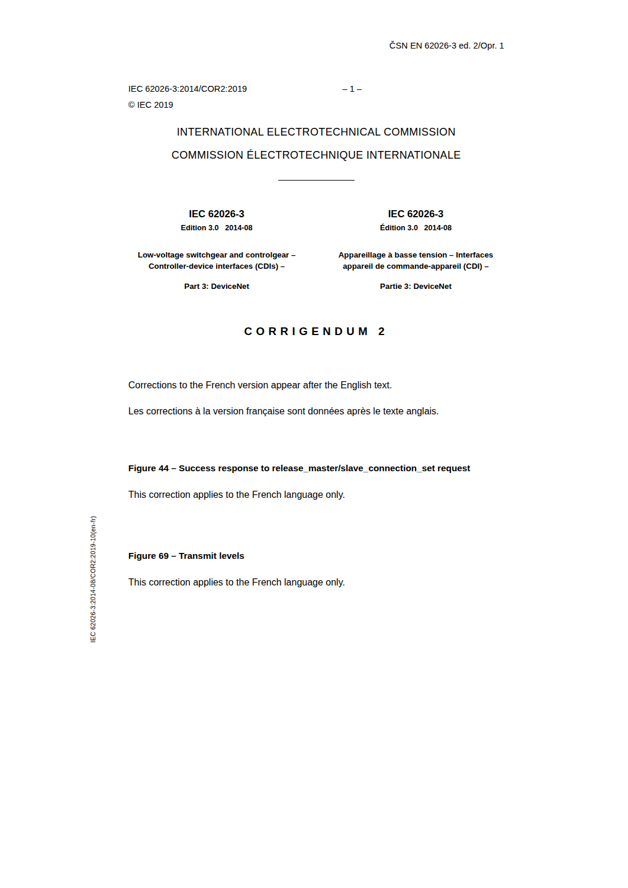ČSN EN 62026-3 ed. 2/Opr. 1
IEC 62026-3:2014/COR2:2019
– 1 –
© IEC 2019
INTERNATIONAL ELECTROTECHNICAL COMMISSION
COMMISSION ÉLECTROTECHNIQUE INTERNATIONALE
IEC 62026-3
Edition 3.0 2014-08
Low-voltage switchgear and controlgear –
Controller-device interfaces (CDIs) – Part 3: DeviceNet
IEC 62026-3
Édition 3.0 2014-08
Appareillage à basse tension – Interfaces
appareil de commande-appareil (CDI) – Partie 3: DeviceNet
CORRIGENDUM 2
Corrections to the French version appear after the English text.
Les corrections à la version française sont données après le texte anglais.
Figure 44 – Success response to release_master/slave_connection_set request
This correction applies to the French language only.
Figure 69 – Transmit levels
This correction applies to the French language only.
IEC 62026-3:2014-08/COR2:2019-10(en-fr)